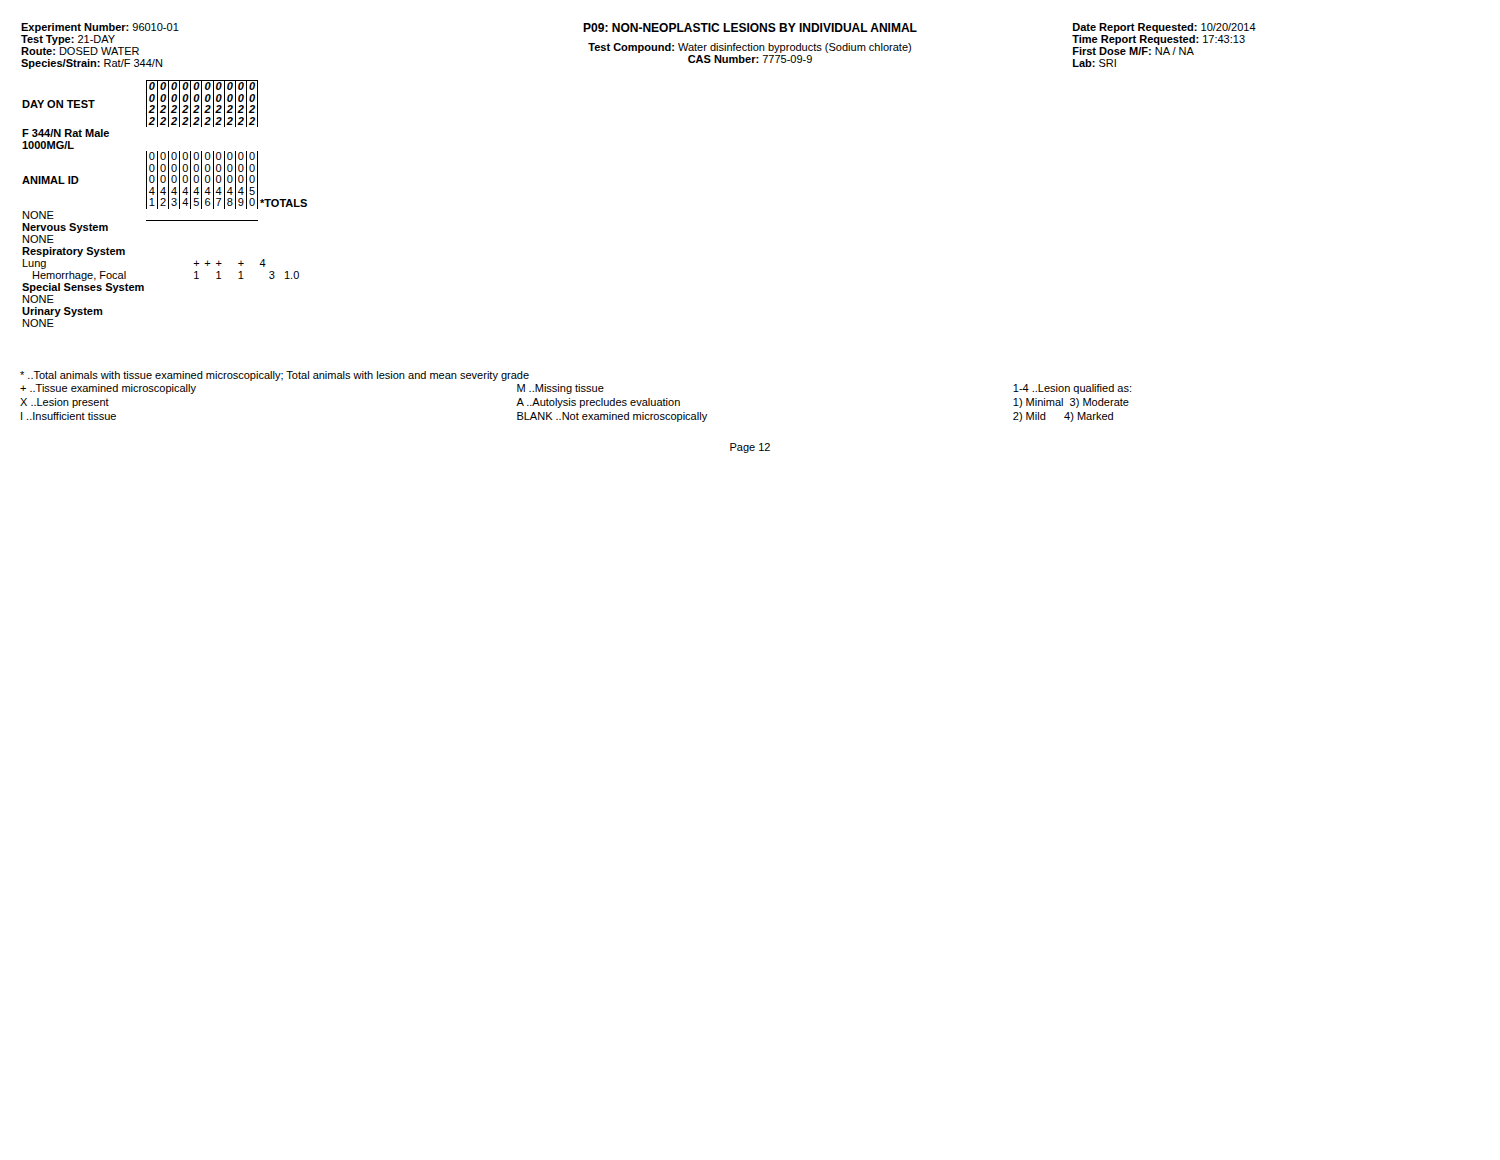| Experiment Number: 96010-01 Test Type: 21-DAY Route: DOSED WATER Species/Strain: Rat/F 344/N | P09: NON-NEOPLASTIC LESIONS BY INDIVIDUAL ANIMAL Test Compound: Water disinfection byproducts (Sodium chlorate) CAS Number: 7775-09-9 | Date Report Requested: 10/20/2014 Time Report Requested: 17:43:13 First Dose M/F: NA / NA Lab: SRI |
| DAY ON TEST | 0 0 2 2 | 0 0 2 2 | 0 0 2 2 | 0 0 2 2 | 0 0 2 2 | 0 0 2 2 | 0 0 2 2 | 0 0 2 2 | 0 0 2 2 | 0 0 2 2 | |
| F 344/N Rat Male 1000MG/L | | |
| ANIMAL ID | 0 0 0 4 1 | 0 0 0 4 2 | 0 0 0 4 3 | 0 0 0 4 4 | 0 0 0 4 5 | 0 0 0 4 6 | 0 0 0 4 7 | 0 0 0 4 8 | 0 0 0 4 9 | 0 0 0 5 0 | *TOTALS |
| NONE | | |
| Nervous System | | |
| NONE | | |
| Respiratory System | | |
| Lung | | | | | + | + | + | | + | | 4 |
| Hemorrhage, Focal | | | | | 1 | | 1 | | 1 | | 3 1.0 |
| Special Senses System | | |
| NONE | | |
| Urinary System | | |
| NONE | | |
* ..Total animals with tissue examined microscopically; Total animals with lesion and mean severity grade
| + ..Tissue examined microscopically | M ..Missing tissue | 1-4 ..Lesion qualified as: |
| X ..Lesion present | A ..Autolysis precludes evaluation | 1) Minimal 3) Moderate |
| I ..Insufficient tissue | BLANK ..Not examined microscopically | 2) Mild 4) Marked |
Page 12